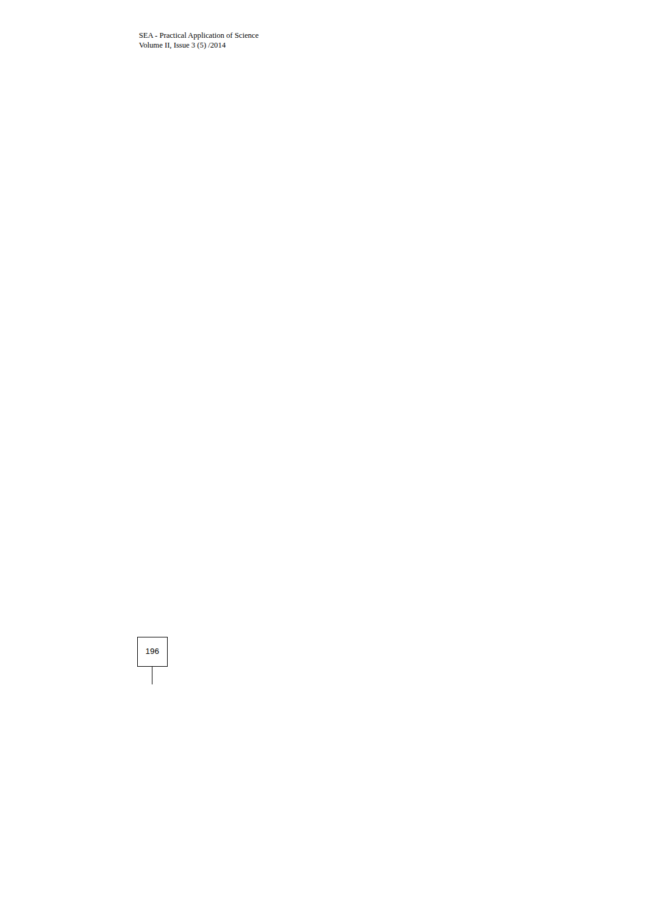SEA - Practical Application of Science
Volume II, Issue 3 (5) /2014
196